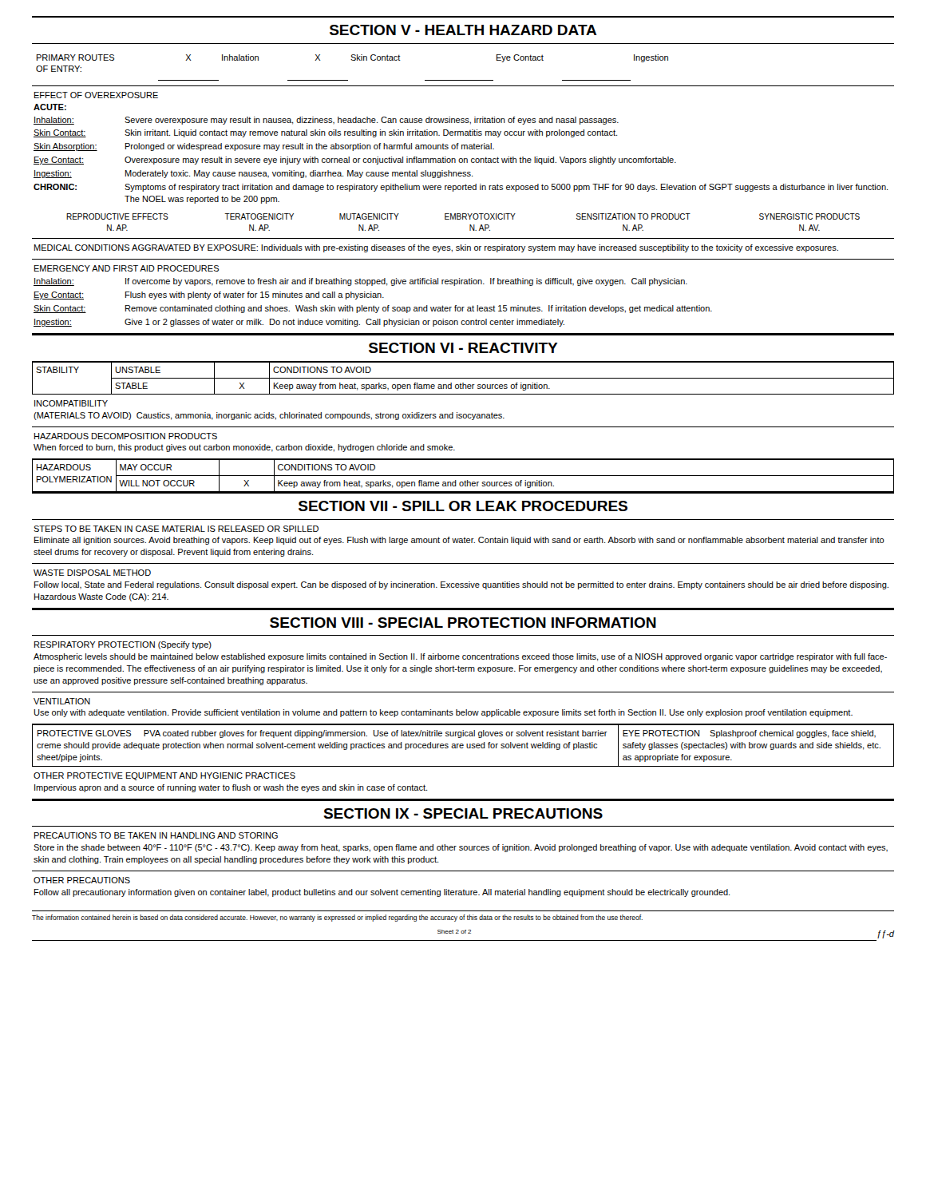SECTION V - HEALTH HAZARD DATA
| PRIMARY ROUTES OF ENTRY: | X | Inhalation | X | Skin Contact | | Eye Contact | | Ingestion |
EFFECT OF OVEREXPOSURE
ACUTE:
| Inhalation: | Severe overexposure may result in nausea, dizziness, headache. Can cause drowsiness, irritation of eyes and nasal passages. |
| Skin Contact: | Skin irritant. Liquid contact may remove natural skin oils resulting in skin irritation. Dermatitis may occur with prolonged contact. |
| Skin Absorption: | Prolonged or widespread exposure may result in the absorption of harmful amounts of material. |
| Eye Contact: | Overexposure may result in severe eye injury with corneal or conjuctival inflammation on contact with the liquid. Vapors slightly uncomfortable. |
| Ingestion: | Moderately toxic. May cause nausea, vomiting, diarrhea. May cause mental sluggishness. |
| CHRONIC: | Symptoms of respiratory tract irritation and damage to respiratory epithelium were reported in rats exposed to 5000 ppm THF for 90 days. Elevation of SGPT suggests a disturbance in liver function. The NOEL was reported to be 200 ppm. |
| REPRODUCTIVE EFFECTS | TERATOGENICITY | MUTAGENICITY | EMBRYOTOXICITY | SENSITIZATION TO PRODUCT | SYNERGISTIC PRODUCTS |
| N. AP. | N. AP. | N. AP. | N. AP. | N. AP. | N. AV. |
MEDICAL CONDITIONS AGGRAVATED BY EXPOSURE: Individuals with pre-existing diseases of the eyes, skin or respiratory system may have increased susceptibility to the toxicity of excessive exposures.
EMERGENCY AND FIRST AID PROCEDURES
| Inhalation: | If overcome by vapors, remove to fresh air and if breathing stopped, give artificial respiration. If breathing is difficult, give oxygen. Call physician. |
| Eye Contact: | Flush eyes with plenty of water for 15 minutes and call a physician. |
| Skin Contact: | Remove contaminated clothing and shoes. Wash skin with plenty of soap and water for at least 15 minutes. If irritation develops, get medical attention. |
| Ingestion: | Give 1 or 2 glasses of water or milk. Do not induce vomiting. Call physician or poison control center immediately. |
SECTION VI - REACTIVITY
| STABILITY | UNSTABLE | | CONDITIONS TO AVOID |
| STABLE | X | Keep away from heat, sparks, open flame and other sources of ignition. |
INCOMPATIBILITY
(MATERIALS TO AVOID) Caustics, ammonia, inorganic acids, chlorinated compounds, strong oxidizers and isocyanates.
HAZARDOUS DECOMPOSITION PRODUCTS
When forced to burn, this product gives out carbon monoxide, carbon dioxide, hydrogen chloride and smoke.
| HAZARDOUS POLYMERIZATION | MAY OCCUR | | CONDITIONS TO AVOID |
| WILL NOT OCCUR | X | Keep away from heat, sparks, open flame and other sources of ignition. |
SECTION VII - SPILL OR LEAK PROCEDURES
STEPS TO BE TAKEN IN CASE MATERIAL IS RELEASED OR SPILLED
Eliminate all ignition sources. Avoid breathing of vapors. Keep liquid out of eyes. Flush with large amount of water. Contain liquid with sand or earth. Absorb with sand or nonflammable absorbent material and transfer into steel drums for recovery or disposal. Prevent liquid from entering drains.
WASTE DISPOSAL METHOD
Follow local, State and Federal regulations. Consult disposal expert. Can be disposed of by incineration. Excessive quantities should not be permitted to enter drains. Empty containers should be air dried before disposing. Hazardous Waste Code (CA): 214.
SECTION VIII - SPECIAL PROTECTION INFORMATION
RESPIRATORY PROTECTION (Specify type)
Atmospheric levels should be maintained below established exposure limits contained in Section II. If airborne concentrations exceed those limits, use of a NIOSH approved organic vapor cartridge respirator with full face-piece is recommended. The effectiveness of an air purifying respirator is limited. Use it only for a single short-term exposure. For emergency and other conditions where short-term exposure guidelines may be exceeded, use an approved positive pressure self-contained breathing apparatus.
VENTILATION
Use only with adequate ventilation. Provide sufficient ventilation in volume and pattern to keep contaminants below applicable exposure limits set forth in Section II. Use only explosion proof ventilation equipment.
| PROTECTIVE GLOVES PVA coated rubber gloves for frequent dipping/immersion. Use of latex/nitrile surgical gloves or solvent resistant barrier creme should provide adequate protection when normal solvent-cement welding practices and procedures are used for solvent welding of plastic sheet/pipe joints. | EYE PROTECTION Splashproof chemical goggles, face shield, safety glasses (spectacles) with brow guards and side shields, etc. as appropriate for exposure. |
OTHER PROTECTIVE EQUIPMENT AND HYGIENIC PRACTICES
Impervious apron and a source of running water to flush or wash the eyes and skin in case of contact.
SECTION IX - SPECIAL PRECAUTIONS
PRECAUTIONS TO BE TAKEN IN HANDLING AND STORING
Store in the shade between 40°F - 110°F (5°C - 43.7°C). Keep away from heat, sparks, open flame and other sources of ignition. Avoid prolonged breathing of vapor. Use with adequate ventilation. Avoid contact with eyes, skin and clothing. Train employees on all special handling procedures before they work with this product.
OTHER PRECAUTIONS
Follow all precautionary information given on container label, product bulletins and our solvent cementing literature. All material handling equipment should be electrically grounded.
The information contained herein is based on data considered accurate. However, no warranty is expressed or implied regarding the accuracy of this data or the results to be obtained from the use thereof.
Sheet 2 of 2 ƒƒ-d